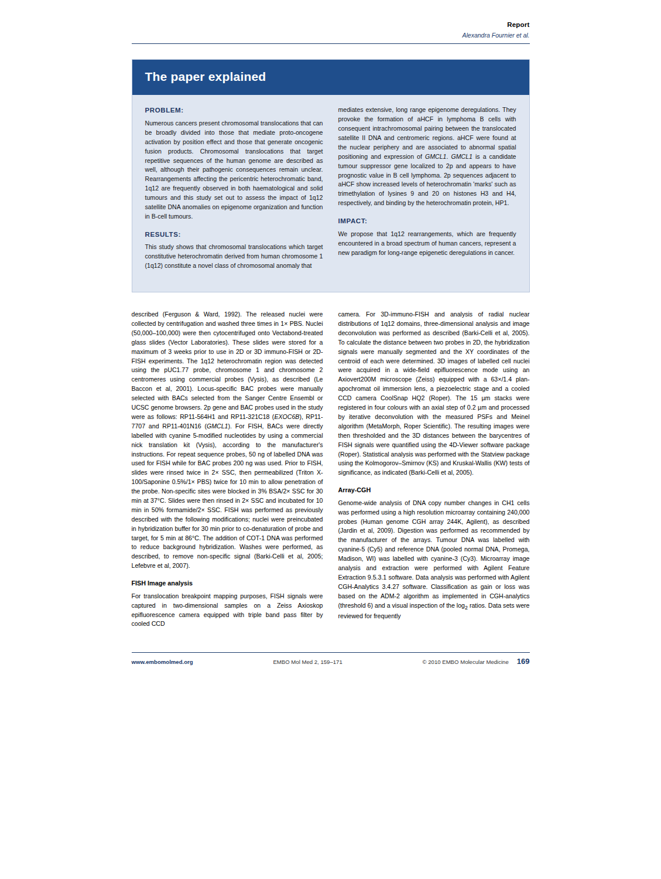Report
Alexandra Fournier et al.
The paper explained
Problem:
Numerous cancers present chromosomal translocations that can be broadly divided into those that mediate proto-oncogene activation by position effect and those that generate oncogenic fusion products. Chromosomal translocations that target repetitive sequences of the human genome are described as well, although their pathogenic consequences remain unclear. Rearrangements affecting the pericentric heterochromatic band, 1q12 are frequently observed in both haematological and solid tumours and this study set out to assess the impact of 1q12 satellite DNA anomalies on epigenome organization and function in B-cell tumours.
Results:
This study shows that chromosomal translocations which target constitutive heterochromatin derived from human chromosome 1 (1q12) constitute a novel class of chromosomal anomaly that
mediates extensive, long range epigenome deregulations. They provoke the formation of aHCF in lymphoma B cells with consequent intrachromosomal pairing between the translocated satellite II DNA and centromeric regions. aHCF were found at the nuclear periphery and are associated to abnormal spatial positioning and expression of GMCL1. GMCL1 is a candidate tumour suppressor gene localized to 2p and appears to have prognostic value in B cell lymphoma. 2p sequences adjacent to aHCF show increased levels of heterochromatin 'marks' such as trimethylation of lysines 9 and 20 on histones H3 and H4, respectively, and binding by the heterochromatin protein, HP1.
Impact:
We propose that 1q12 rearrangements, which are frequently encountered in a broad spectrum of human cancers, represent a new paradigm for long-range epigenetic deregulations in cancer.
described (Ferguson & Ward, 1992). The released nuclei were collected by centrifugation and washed three times in 1× PBS. Nuclei (50,000–100,000) were then cytocentrifuged onto Vectabond-treated glass slides (Vector Laboratories). These slides were stored for a maximum of 3 weeks prior to use in 2D or 3D immuno-FISH or 2D-FISH experiments. The 1q12 heterochromatin region was detected using the pUC1.77 probe, chromosome 1 and chromosome 2 centromeres using commercial probes (Vysis), as described (Le Baccon et al, 2001). Locus-specific BAC probes were manually selected with BACs selected from the Sanger Centre Ensembl or UCSC genome browsers. 2p gene and BAC probes used in the study were as follows: RP11-564H1 and RP11-321C18 (EXOC6B), RP11-7707 and RP11-401N16 (GMCL1). For FISH, BACs were directly labelled with cyanine 5-modified nucleotides by using a commercial nick translation kit (Vysis), according to the manufacturer's instructions. For repeat sequence probes, 50 ng of labelled DNA was used for FISH while for BAC probes 200 ng was used. Prior to FISH, slides were rinsed twice in 2× SSC, then permeabilized (Triton X-100/Saponine 0.5%/1× PBS) twice for 10 min to allow penetration of the probe. Non-specific sites were blocked in 3% BSA/2× SSC for 30 min at 37°C. Slides were then rinsed in 2× SSC and incubated for 10 min in 50% formamide/2× SSC. FISH was performed as previously described with the following modifications; nuclei were preincubated in hybridization buffer for 30 min prior to co-denaturation of probe and target, for 5 min at 86°C. The addition of COT-1 DNA was performed to reduce background hybridization. Washes were performed, as described, to remove non-specific signal (Barki-Celli et al, 2005; Lefebvre et al, 2007).
FISH Image analysis
For translocation breakpoint mapping purposes, FISH signals were captured in two-dimensional samples on a Zeiss Axioskop epifluorescence camera equipped with triple band pass filter by cooled CCD
camera. For 3D-immuno-FISH and analysis of radial nuclear distributions of 1q12 domains, three-dimensional analysis and image deconvolution was performed as described (Barki-Celli et al, 2005). To calculate the distance between two probes in 2D, the hybridization signals were manually segmented and the XY coordinates of the centroid of each were determined. 3D images of labelled cell nuclei were acquired in a wide-field epifluorescence mode using an Axiovert200M microscope (Zeiss) equipped with a 63×/1.4 plan-apochromat oil immersion lens, a piezoelectric stage and a cooled CCD camera CoolSnap HQ2 (Roper). The 15 µm stacks were registered in four colours with an axial step of 0.2 µm and processed by iterative deconvolution with the measured PSFs and Meinel algorithm (MetaMorph, Roper Scientific). The resulting images were then thresholded and the 3D distances between the barycentres of FISH signals were quantified using the 4D-Viewer software package (Roper). Statistical analysis was performed with the Statview package using the Kolmogorov–Smirnov (KS) and Kruskal-Wallis (KW) tests of significance, as indicated (Barki-Celli et al, 2005).
Array-CGH
Genome-wide analysis of DNA copy number changes in CH1 cells was performed using a high resolution microarray containing 240,000 probes (Human genome CGH array 244K, Agilent), as described (Jardin et al, 2009). Digestion was performed as recommended by the manufacturer of the arrays. Tumour DNA was labelled with cyanine-5 (Cy5) and reference DNA (pooled normal DNA, Promega, Madison, WI) was labelled with cyanine-3 (Cy3). Microarray image analysis and extraction were performed with Agilent Feature Extraction 9.5.3.1 software. Data analysis was performed with Agilent CGH-Analytics 3.4.27 software. Classification as gain or loss was based on the ADM-2 algorithm as implemented in CGH-analytics (threshold 6) and a visual inspection of the log2 ratios. Data sets were reviewed for frequently
www.embomolmed.org
EMBO Mol Med 2, 159–171
© 2010 EMBO Molecular Medicine 169